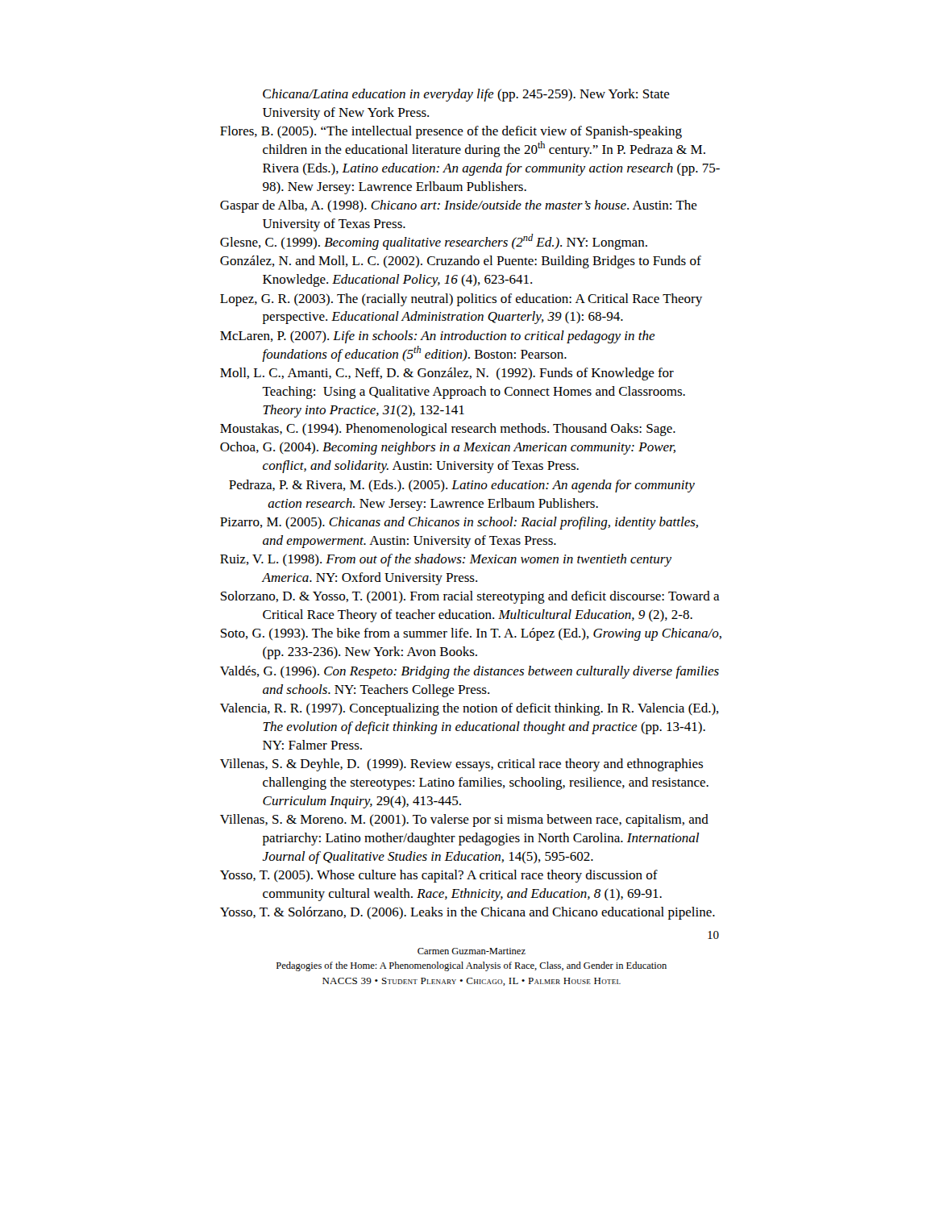Chicana/Latina education in everyday life (pp. 245-259). New York: State University of New York Press.
Flores, B. (2005). “The intellectual presence of the deficit view of Spanish-speaking children in the educational literature during the 20th century.” In P. Pedraza & M. Rivera (Eds.), Latino education: An agenda for community action research (pp. 75-98). New Jersey: Lawrence Erlbaum Publishers.
Gaspar de Alba, A. (1998). Chicano art: Inside/outside the master’s house. Austin: The University of Texas Press.
Glesne, C. (1999). Becoming qualitative researchers (2nd Ed.). NY: Longman.
González, N. and Moll, L. C. (2002). Cruzando el Puente: Building Bridges to Funds of Knowledge. Educational Policy, 16 (4), 623-641.
Lopez, G. R. (2003). The (racially neutral) politics of education: A Critical Race Theory perspective. Educational Administration Quarterly, 39 (1): 68-94.
McLaren, P. (2007). Life in schools: An introduction to critical pedagogy in the foundations of education (5th edition). Boston: Pearson.
Moll, L. C., Amanti, C., Neff, D. & González, N. (1992). Funds of Knowledge for Teaching: Using a Qualitative Approach to Connect Homes and Classrooms. Theory into Practice, 31(2), 132-141
Moustakas, C. (1994). Phenomenological research methods. Thousand Oaks: Sage.
Ochoa, G. (2004). Becoming neighbors in a Mexican American community: Power, conflict, and solidarity. Austin: University of Texas Press.
Pedraza, P. & Rivera, M. (Eds.). (2005). Latino education: An agenda for community action research. New Jersey: Lawrence Erlbaum Publishers.
Pizarro, M. (2005). Chicanas and Chicanos in school: Racial profiling, identity battles, and empowerment. Austin: University of Texas Press.
Ruiz, V. L. (1998). From out of the shadows: Mexican women in twentieth century America. NY: Oxford University Press.
Solorzano, D. & Yosso, T. (2001). From racial stereotyping and deficit discourse: Toward a Critical Race Theory of teacher education. Multicultural Education, 9 (2), 2-8.
Soto, G. (1993). The bike from a summer life. In T. A. López (Ed.), Growing up Chicana/o, (pp. 233-236). New York: Avon Books.
Valdés, G. (1996). Con Respeto: Bridging the distances between culturally diverse families and schools. NY: Teachers College Press.
Valencia, R. R. (1997). Conceptualizing the notion of deficit thinking. In R. Valencia (Ed.), The evolution of deficit thinking in educational thought and practice (pp. 13-41). NY: Falmer Press.
Villenas, S. & Deyhle, D. (1999). Review essays, critical race theory and ethnographies challenging the stereotypes: Latino families, schooling, resilience, and resistance. Curriculum Inquiry, 29(4), 413-445.
Villenas, S. & Moreno. M. (2001). To valerse por si misma between race, capitalism, and patriarchy: Latino mother/daughter pedagogies in North Carolina. International Journal of Qualitative Studies in Education, 14(5), 595-602.
Yosso, T. (2005). Whose culture has capital? A critical race theory discussion of community cultural wealth. Race, Ethnicity, and Education, 8 (1), 69-91.
Yosso, T. & Solórzano, D. (2006). Leaks in the Chicana and Chicano educational pipeline.
10
Carmen Guzman-Martinez
Pedagogies of the Home: A Phenomenological Analysis of Race, Class, and Gender in Education
NACCS 39 • Student Plenary • Chicago, IL • Palmer House Hotel